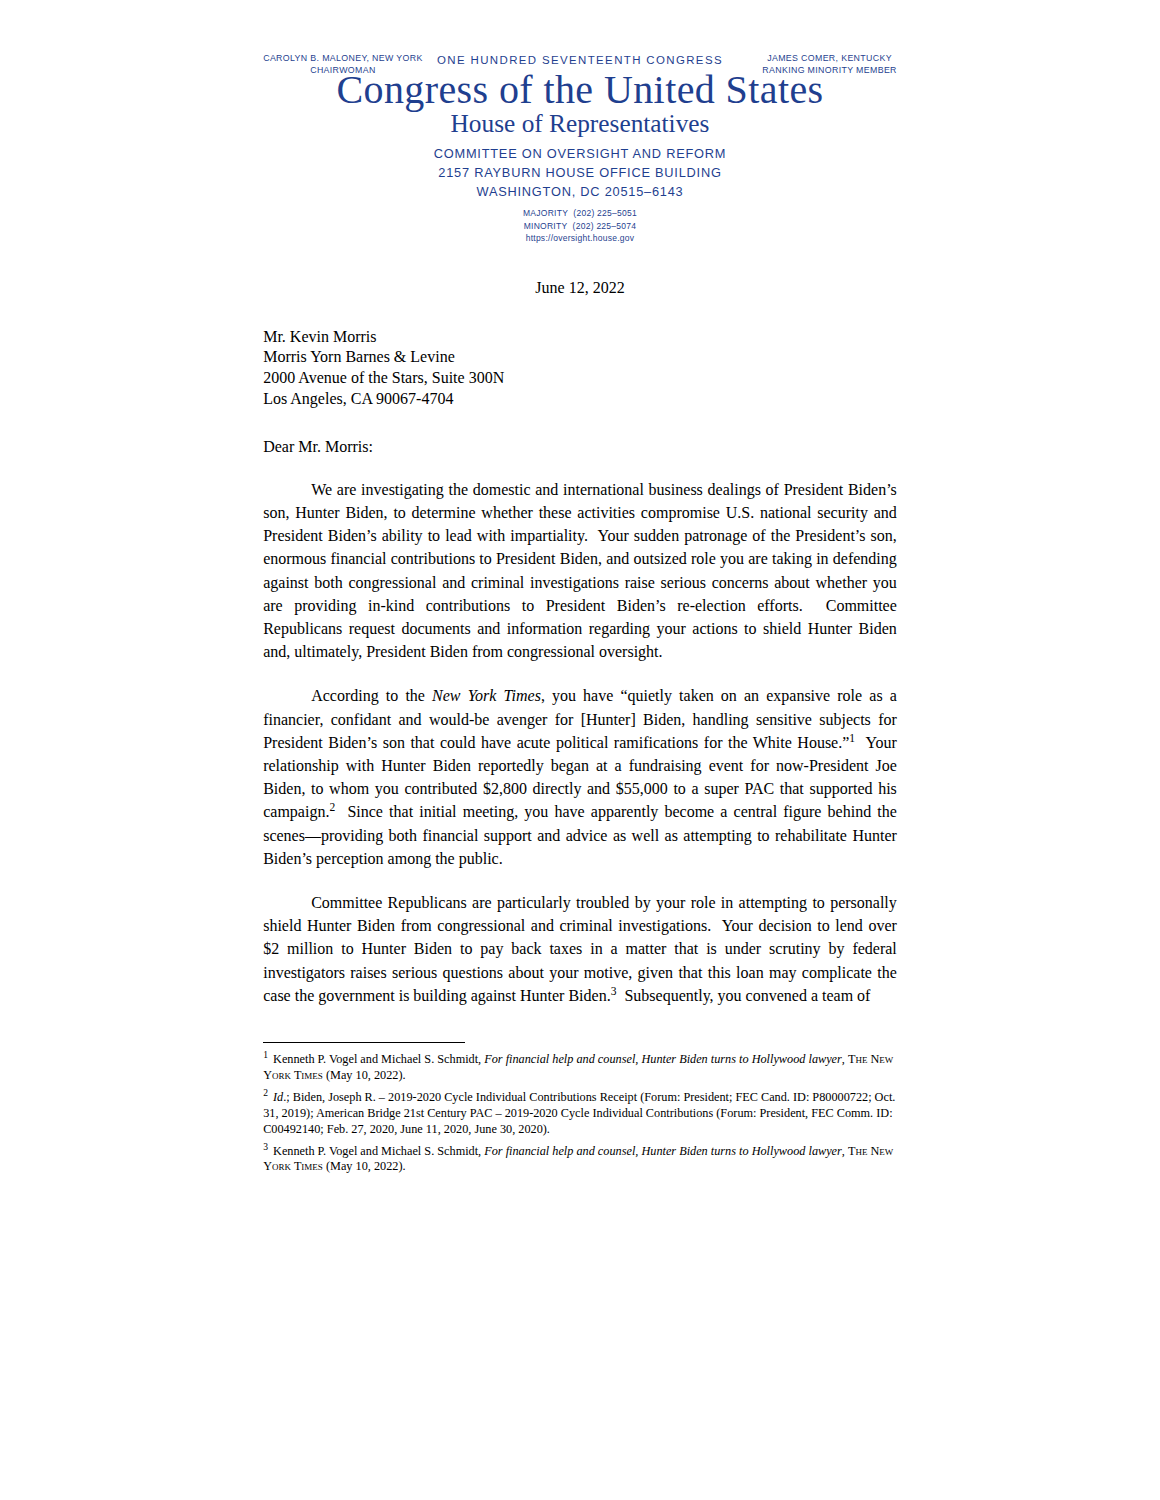CAROLYN B. MALONEY, NEW YORK
CHAIRWOMAN
JAMES COMER, KENTUCKY
RANKING MINORITY MEMBER
ONE HUNDRED SEVENTEENTH CONGRESS
Congress of the United States
House of Representatives
COMMITTEE ON OVERSIGHT AND REFORM
2157 RAYBURN HOUSE OFFICE BUILDING
WASHINGTON, DC 20515–6143
MAJORITY (202) 225–5051
MINORITY (202) 225–5074
https://oversight.house.gov
June 12, 2022
Mr. Kevin Morris
Morris Yorn Barnes & Levine
2000 Avenue of the Stars, Suite 300N
Los Angeles, CA 90067-4704
Dear Mr. Morris:
We are investigating the domestic and international business dealings of President Biden’s son, Hunter Biden, to determine whether these activities compromise U.S. national security and President Biden’s ability to lead with impartiality. Your sudden patronage of the President’s son, enormous financial contributions to President Biden, and outsized role you are taking in defending against both congressional and criminal investigations raise serious concerns about whether you are providing in-kind contributions to President Biden’s re-election efforts. Committee Republicans request documents and information regarding your actions to shield Hunter Biden and, ultimately, President Biden from congressional oversight.
According to the New York Times, you have “quietly taken on an expansive role as a financier, confidant and would-be avenger for [Hunter] Biden, handling sensitive subjects for President Biden’s son that could have acute political ramifications for the White House.”1 Your relationship with Hunter Biden reportedly began at a fundraising event for now-President Joe Biden, to whom you contributed $2,800 directly and $55,000 to a super PAC that supported his campaign.2 Since that initial meeting, you have apparently become a central figure behind the scenes—providing both financial support and advice as well as attempting to rehabilitate Hunter Biden’s perception among the public.
Committee Republicans are particularly troubled by your role in attempting to personally shield Hunter Biden from congressional and criminal investigations. Your decision to lend over $2 million to Hunter Biden to pay back taxes in a matter that is under scrutiny by federal investigators raises serious questions about your motive, given that this loan may complicate the case the government is building against Hunter Biden.3 Subsequently, you convened a team of
1 Kenneth P. Vogel and Michael S. Schmidt, For financial help and counsel, Hunter Biden turns to Hollywood lawyer, The New York Times (May 10, 2022).
2 Id.; Biden, Joseph R. – 2019-2020 Cycle Individual Contributions Receipt (Forum: President; FEC Cand. ID: P80000722; Oct. 31, 2019); American Bridge 21st Century PAC – 2019-2020 Cycle Individual Contributions (Forum: President, FEC Comm. ID: C00492140; Feb. 27, 2020, June 11, 2020, June 30, 2020).
3 Kenneth P. Vogel and Michael S. Schmidt, For financial help and counsel, Hunter Biden turns to Hollywood lawyer, The New York Times (May 10, 2022).